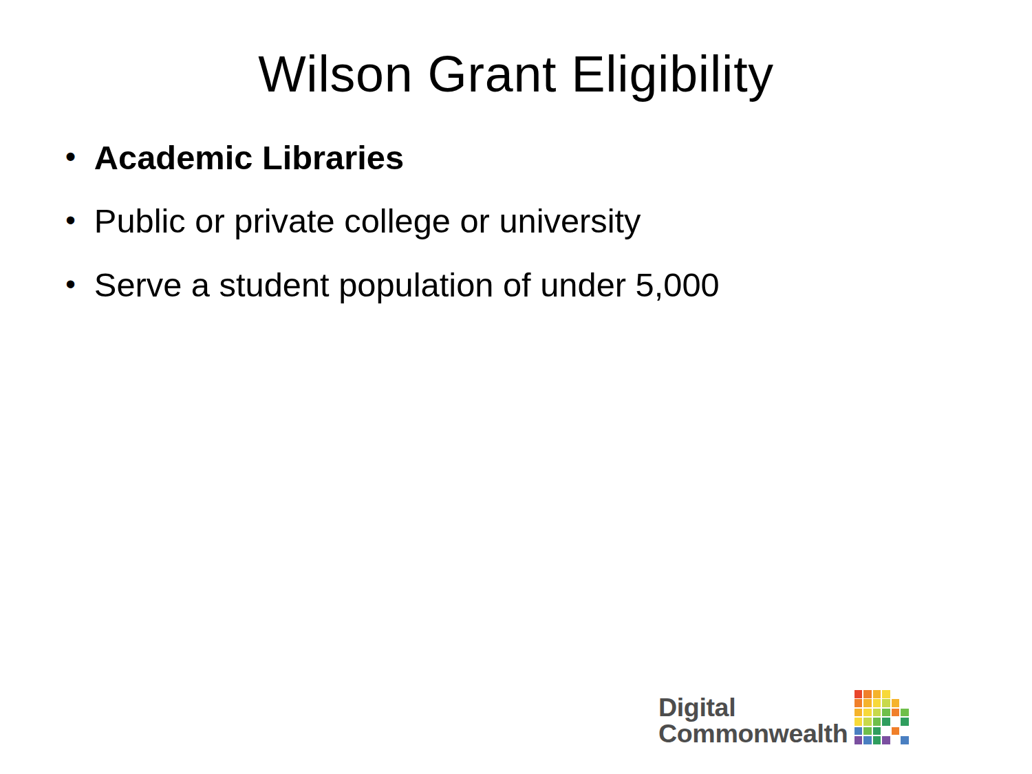Wilson Grant Eligibility
Academic Libraries
Public or private college or university
Serve a student population of under 5,000
Digital
Commonwealth